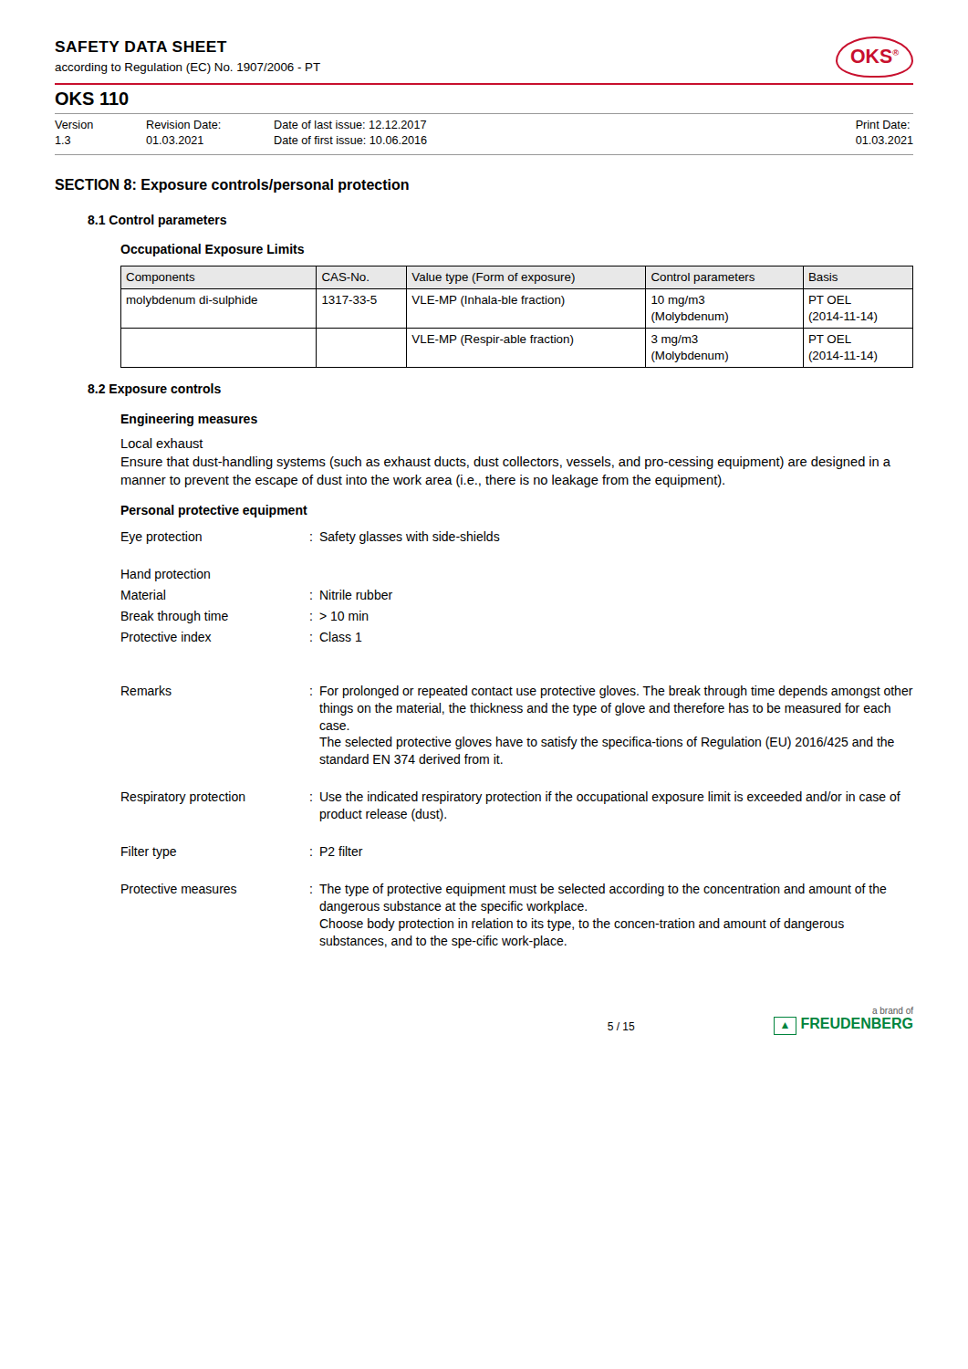SAFETY DATA SHEET
according to Regulation (EC) No. 1907/2006 - PT
OKS®
OKS 110
Version 1.3
Revision Date: 01.03.2021
Date of last issue: 12.12.2017 Date of first issue: 10.06.2016
Print Date: 01.03.2021
SECTION 8: Exposure controls/personal protection
8.1 Control parameters
Occupational Exposure Limits
| Components | CAS-No. | Value type (Form of exposure) | Control parameters | Basis |
| --- | --- | --- | --- | --- |
| molybdenum di-sulphide | 1317-33-5 | VLE-MP (Inhala-ble fraction) | 10 mg/m3 (Molybdenum) | PT OEL (2014-11-14) |
| | | VLE-MP (Respir-able fraction) | 3 mg/m3 (Molybdenum) | PT OEL (2014-11-14) |
8.2 Exposure controls
Engineering measures
Local exhaust
Ensure that dust-handling systems (such as exhaust ducts, dust collectors, vessels, and pro-cessing equipment) are designed in a manner to prevent the escape of dust into the work area (i.e., there is no leakage from the equipment).
Personal protective equipment
| Eye protection | : | Safety glasses with side-shields |
| Hand protection | | |
| Material | : | Nitrile rubber |
| Break through time | : | > 10 min |
| Protective index | : | Class 1 |
| Remarks | : | For prolonged or repeated contact use protective gloves. The break through time depends amongst other things on the material, the thickness and the type of glove and therefore has to be measured for each case. The selected protective gloves have to satisfy the specifica-tions of Regulation (EU) 2016/425 and the standard EN 374 derived from it. |
| Respiratory protection | : | Use the indicated respiratory protection if the occupational exposure limit is exceeded and/or in case of product release (dust). |
| Filter type | : | P2 filter |
| Protective measures | : | The type of protective equipment must be selected according to the concentration and amount of the dangerous substance at the specific workplace. Choose body protection in relation to its type, to the concen-tration and amount of dangerous substances, and to the spe-cific work-place. |
5 / 15
a brand of
▲FREUDENBERG